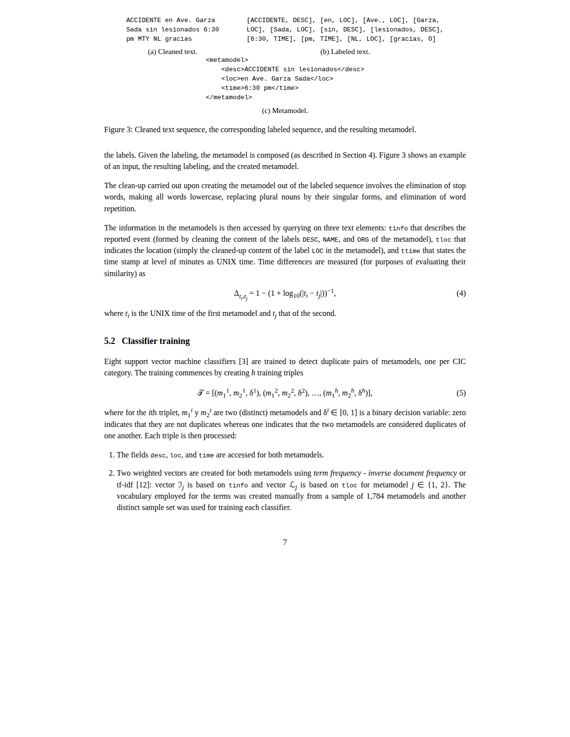ACCIDENTE en Ave. Garza
Sada sin lesionados 6:30
pm MTY NL gracias
(a) Cleaned text.
[ACCIDENTE, DESC], [en, LOC], [Ave., LOC], [Garza,
LOC], [Sada, LOC], [sin, DESC], [lesionados, DESC],
[6:30, TIME], [pm, TIME], [NL, LOC], [gracias, O]
(b) Labeled text.
<metamodel>
    <desc>ACCIDENTE sin lesionados</desc>
    <loc>en Ave. Garza Sada</loc>
    <time>6:30 pm</time>
</metamodel>
(c) Metamodel.
Figure 3: Cleaned text sequence, the corresponding labeled sequence, and the resulting metamodel.
the labels. Given the labeling, the metamodel is composed (as described in Section 4). Figure 3 shows an example of an input, the resulting labeling, and the created metamodel.
The clean-up carried out upon creating the metamodel out of the labeled sequence involves the elimination of stop words, making all words lowercase, replacing plural nouns by their singular forms, and elimination of word repetition.
The information in the metamodels is then accessed by querying on three text elements: tinfo that describes the reported event (formed by cleaning the content of the labels DESC, NAME, and ORG of the metamodel), tloc that indicates the location (simply the cleaned-up content of the label LOC in the metamodel), and ttime that states the time stamp at level of minutes as UNIX time. Time differences are measured (for purposes of evaluating their similarity) as
Δti,tj = 1 − (1 + log10(|ti − tj|))−1,
(4)
where ti is the UNIX time of the first metamodel and tj that of the second.
5.2 Classifier training
Eight support vector machine classifiers [3] are trained to detect duplicate pairs of metamodels, one per CIC category. The training commences by creating h training triples
𝒯 = [(m11, m21, δ1), (m12, m22, δ2), …, (m1h, m2h, δh)],
(5)
where for the ith triplet, m1i y m2i are two (distinct) metamodels and δi ∈ [0, 1] is a binary decision variable: zero indicates that they are not duplicates whereas one indicates that the two metamodels are considered duplicates of one another. Each triple is then processed:
The fields desc, loc, and time are accessed for both metamodels.
Two weighted vectors are created for both metamodels using term frequency - inverse document frequency or tf-idf [12]: vector ℐj is based on tinfo and vector ℒj is based on tloc for metamodel j ∈ {1, 2}. The vocabulary employed for the terms was created manually from a sample of 1,784 metamodels and another distinct sample set was used for training each classifier.
7